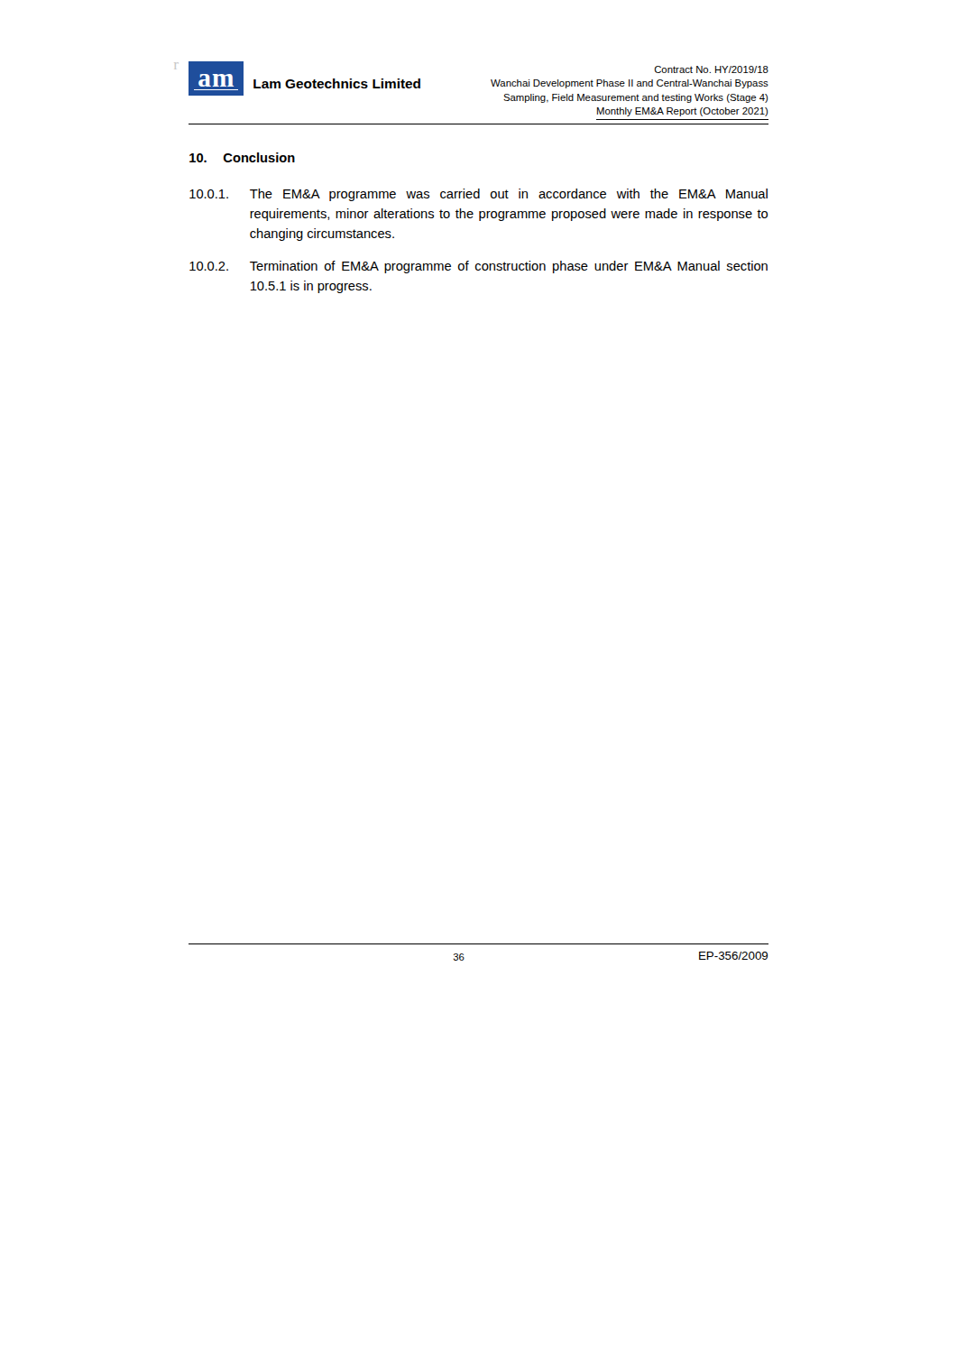r
am
Lam Geotechnics Limited
Contract No. HY/2019/18
Wanchai Development Phase II and Central-Wanchai Bypass
Sampling, Field Measurement and testing Works (Stage 4)
Monthly EM&A Report (October 2021)
10. Conclusion
10.0.1.
The EM&A programme was carried out in accordance with the EM&A Manual requirements, minor alterations to the programme proposed were made in response to changing circumstances.
10.0.2.
Termination of EM&A programme of construction phase under EM&A Manual section 10.5.1 is in progress.
36
EP-356/2009